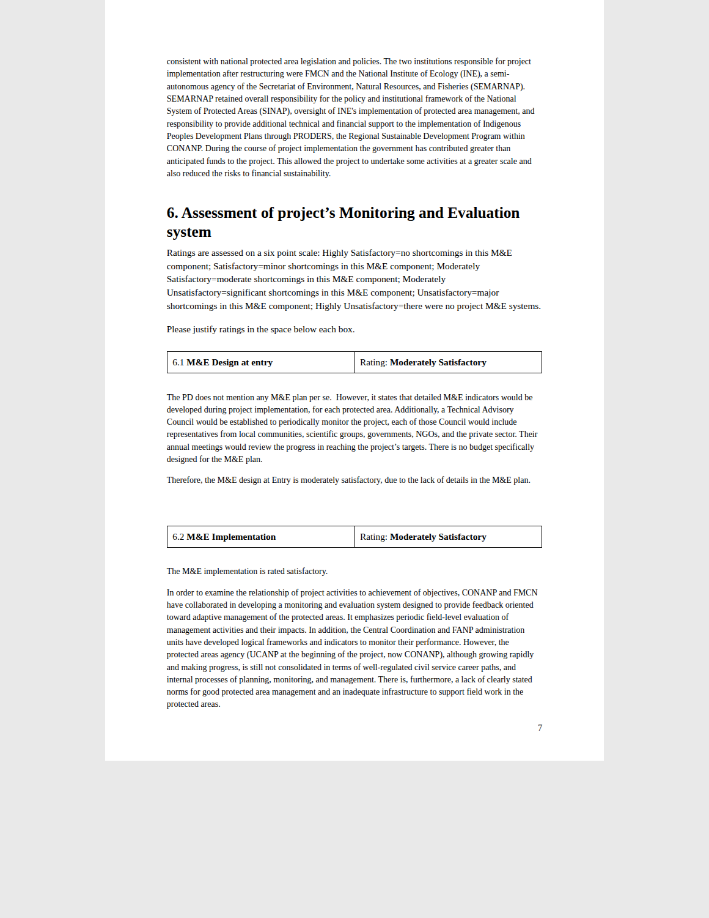consistent with national protected area legislation and policies. The two institutions responsible for project implementation after restructuring were FMCN and the National Institute of Ecology (INE), a semi-autonomous agency of the Secretariat of Environment, Natural Resources, and Fisheries (SEMARNAP). SEMARNAP retained overall responsibility for the policy and institutional framework of the National System of Protected Areas (SINAP), oversight of INE's implementation of protected area management, and responsibility to provide additional technical and financial support to the implementation of Indigenous Peoples Development Plans through PRODERS, the Regional Sustainable Development Program within CONANP. During the course of project implementation the government has contributed greater than anticipated funds to the project. This allowed the project to undertake some activities at a greater scale and also reduced the risks to financial sustainability.
6. Assessment of project’s Monitoring and Evaluation system
Ratings are assessed on a six point scale: Highly Satisfactory=no shortcomings in this M&E component; Satisfactory=minor shortcomings in this M&E component; Moderately Satisfactory=moderate shortcomings in this M&E component; Moderately Unsatisfactory=significant shortcomings in this M&E component; Unsatisfactory=major shortcomings in this M&E component; Highly Unsatisfactory=there were no project M&E systems.
Please justify ratings in the space below each box.
| 6.1 M&E Design at entry | Rating: Moderately Satisfactory |
The PD does not mention any M&E plan per se. However, it states that detailed M&E indicators would be developed during project implementation, for each protected area. Additionally, a Technical Advisory Council would be established to periodically monitor the project, each of those Council would include representatives from local communities, scientific groups, governments, NGOs, and the private sector. Their annual meetings would review the progress in reaching the project’s targets. There is no budget specifically designed for the M&E plan.
Therefore, the M&E design at Entry is moderately satisfactory, due to the lack of details in the M&E plan.
| 6.2 M&E Implementation | Rating: Moderately Satisfactory |
The M&E implementation is rated satisfactory.
In order to examine the relationship of project activities to achievement of objectives, CONANP and FMCN have collaborated in developing a monitoring and evaluation system designed to provide feedback oriented toward adaptive management of the protected areas. It emphasizes periodic field-level evaluation of management activities and their impacts. In addition, the Central Coordination and FANP administration units have developed logical frameworks and indicators to monitor their performance. However, the protected areas agency (UCANP at the beginning of the project, now CONANP), although growing rapidly and making progress, is still not consolidated in terms of well-regulated civil service career paths, and internal processes of planning, monitoring, and management. There is, furthermore, a lack of clearly stated norms for good protected area management and an inadequate infrastructure to support field work in the protected areas.
7